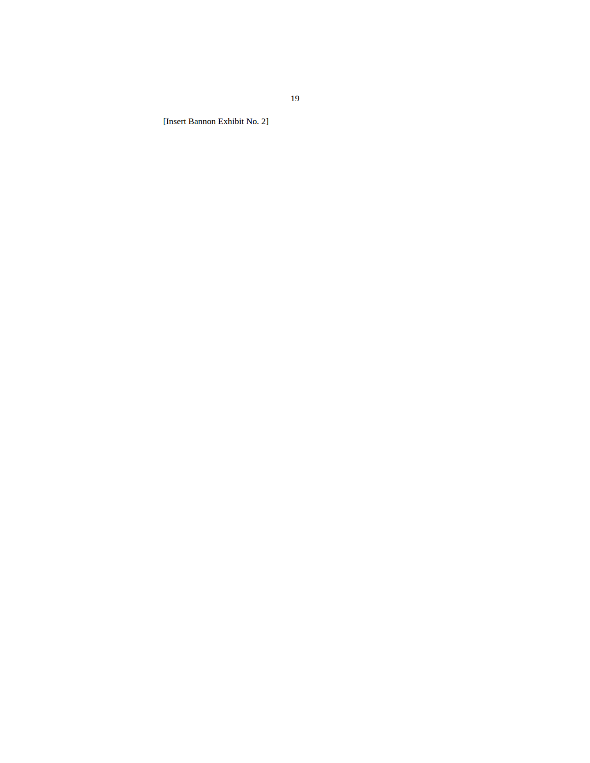19
[Insert Bannon Exhibit No. 2]